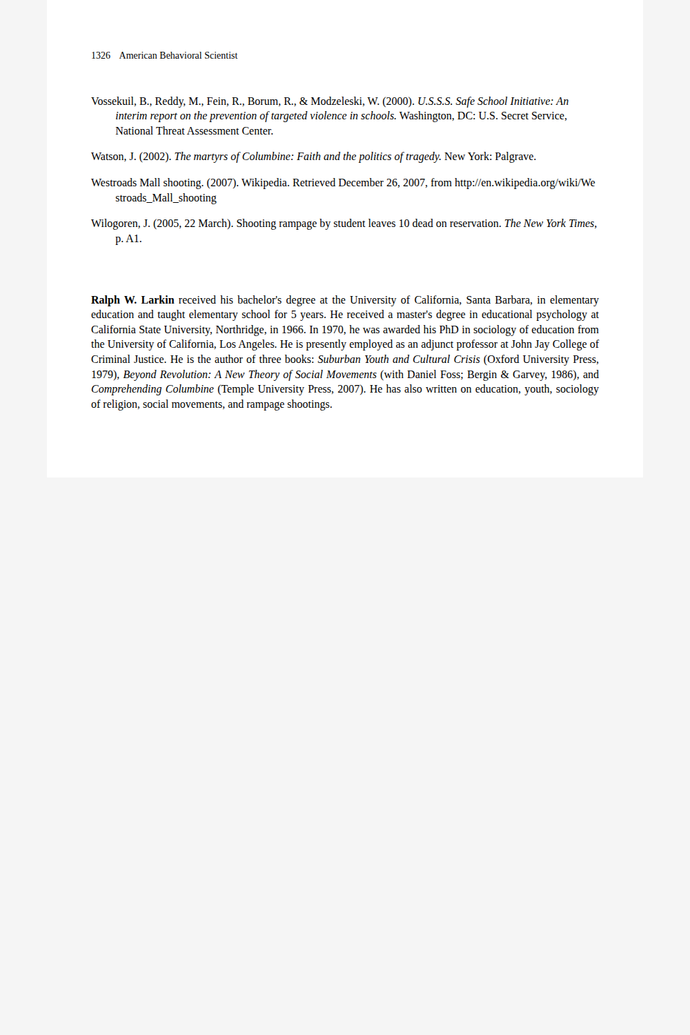1326 American Behavioral Scientist
Vossekuil, B., Reddy, M., Fein, R., Borum, R., & Modzeleski, W. (2000). U.S.S.S. Safe School Initiative: An interim report on the prevention of targeted violence in schools. Washington, DC: U.S. Secret Service, National Threat Assessment Center.
Watson, J. (2002). The martyrs of Columbine: Faith and the politics of tragedy. New York: Palgrave.
Westroads Mall shooting. (2007). Wikipedia. Retrieved December 26, 2007, from http://en.wikipedia.org/wiki/Westroads_Mall_shooting
Wilogoren, J. (2005, 22 March). Shooting rampage by student leaves 10 dead on reservation. The New York Times, p. A1.
Ralph W. Larkin received his bachelor's degree at the University of California, Santa Barbara, in elementary education and taught elementary school for 5 years. He received a master's degree in educational psychology at California State University, Northridge, in 1966. In 1970, he was awarded his PhD in sociology of education from the University of California, Los Angeles. He is presently employed as an adjunct professor at John Jay College of Criminal Justice. He is the author of three books: Suburban Youth and Cultural Crisis (Oxford University Press, 1979), Beyond Revolution: A New Theory of Social Movements (with Daniel Foss; Bergin & Garvey, 1986), and Comprehending Columbine (Temple University Press, 2007). He has also written on education, youth, sociology of religion, social movements, and rampage shootings.